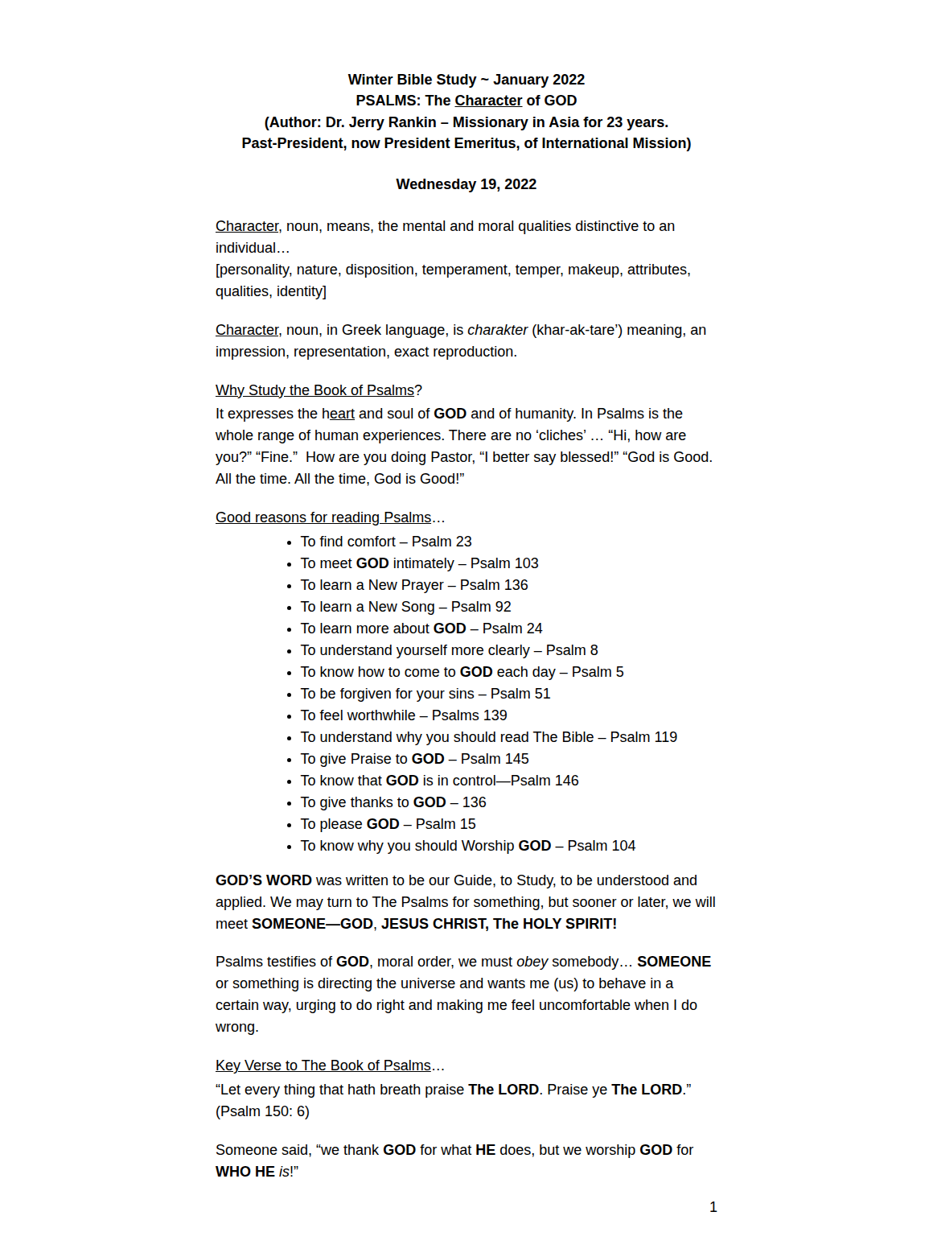Winter Bible Study ~ January 2022 PSALMS: The Character of GOD (Author: Dr. Jerry Rankin – Missionary in Asia for 23 years. Past-President, now President Emeritus, of International Mission)
Wednesday 19, 2022
Character, noun, means, the mental and moral qualities distinctive to an individual…
[personality, nature, disposition, temperament, temper, makeup, attributes, qualities, identity]
Character, noun, in Greek language, is charakter (khar-ak-tare’) meaning, an impression, representation, exact reproduction.
Why Study the Book of Psalms?
It expresses the heart and soul of GOD and of humanity. In Psalms is the whole range of human experiences. There are no ‘cliches’ … “Hi, how are you?” “Fine.” How are you doing Pastor, “I better say blessed!” “God is Good. All the time. All the time, God is Good!”
Good reasons for reading Psalms…
To find comfort – Psalm 23
To meet GOD intimately – Psalm 103
To learn a New Prayer – Psalm 136
To learn a New Song – Psalm 92
To learn more about GOD – Psalm 24
To understand yourself more clearly – Psalm 8
To know how to come to GOD each day – Psalm 5
To be forgiven for your sins – Psalm 51
To feel worthwhile – Psalms 139
To understand why you should read The Bible – Psalm 119
To give Praise to GOD – Psalm 145
To know that GOD is in control—Psalm 146
To give thanks to GOD – 136
To please GOD – Psalm 15
To know why you should Worship GOD – Psalm 104
GOD’S WORD was written to be our Guide, to Study, to be understood and applied. We may turn to The Psalms for something, but sooner or later, we will meet SOMEONE—GOD, JESUS CHRIST, The HOLY SPIRIT!
Psalms testifies of GOD, moral order, we must obey somebody… SOMEONE or something is directing the universe and wants me (us) to behave in a certain way, urging to do right and making me feel uncomfortable when I do wrong.
Key Verse to The Book of Psalms…
“Let every thing that hath breath praise The LORD. Praise ye The LORD.” (Psalm 150: 6)
Someone said, “we thank GOD for what HE does, but we worship GOD for WHO HE is!”
1